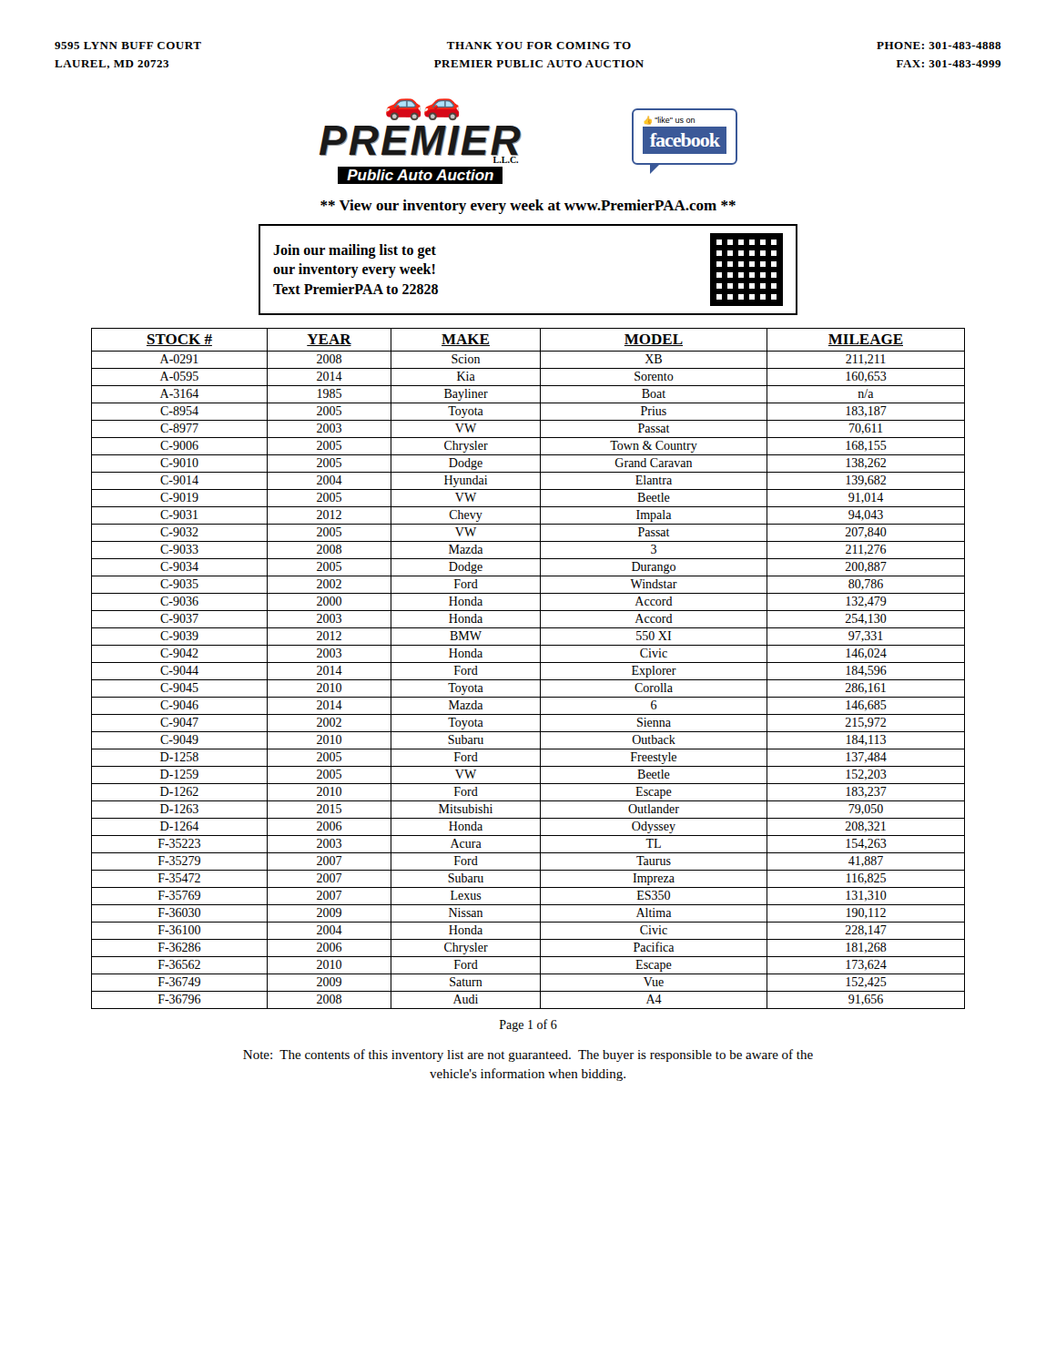9595 LYNN BUFF COURT
LAUREL, MD 20723
THANK YOU FOR COMING TO
PREMIER PUBLIC AUTO AUCTION
PHONE: 301-483-4888
FAX: 301-483-4999
🚗 🚗
PREMIER
L.L.C.
Public Auto Auction
👍 "like" us on
facebook
** View our inventory every week at www.PremierPAA.com **
Join our mailing list to get
our inventory every week!
Text PremierPAA to 22828
| STOCK # | YEAR | MAKE | MODEL | MILEAGE |
| --- | --- | --- | --- | --- |
| A-0291 | 2008 | Scion | XB | 211,211 |
| A-0595 | 2014 | Kia | Sorento | 160,653 |
| A-3164 | 1985 | Bayliner | Boat | n/a |
| C-8954 | 2005 | Toyota | Prius | 183,187 |
| C-8977 | 2003 | VW | Passat | 70,611 |
| C-9006 | 2005 | Chrysler | Town & Country | 168,155 |
| C-9010 | 2005 | Dodge | Grand Caravan | 138,262 |
| C-9014 | 2004 | Hyundai | Elantra | 139,682 |
| C-9019 | 2005 | VW | Beetle | 91,014 |
| C-9031 | 2012 | Chevy | Impala | 94,043 |
| C-9032 | 2005 | VW | Passat | 207,840 |
| C-9033 | 2008 | Mazda | 3 | 211,276 |
| C-9034 | 2005 | Dodge | Durango | 200,887 |
| C-9035 | 2002 | Ford | Windstar | 80,786 |
| C-9036 | 2000 | Honda | Accord | 132,479 |
| C-9037 | 2003 | Honda | Accord | 254,130 |
| C-9039 | 2012 | BMW | 550 XI | 97,331 |
| C-9042 | 2003 | Honda | Civic | 146,024 |
| C-9044 | 2014 | Ford | Explorer | 184,596 |
| C-9045 | 2010 | Toyota | Corolla | 286,161 |
| C-9046 | 2014 | Mazda | 6 | 146,685 |
| C-9047 | 2002 | Toyota | Sienna | 215,972 |
| C-9049 | 2010 | Subaru | Outback | 184,113 |
| D-1258 | 2005 | Ford | Freestyle | 137,484 |
| D-1259 | 2005 | VW | Beetle | 152,203 |
| D-1262 | 2010 | Ford | Escape | 183,237 |
| D-1263 | 2015 | Mitsubishi | Outlander | 79,050 |
| D-1264 | 2006 | Honda | Odyssey | 208,321 |
| F-35223 | 2003 | Acura | TL | 154,263 |
| F-35279 | 2007 | Ford | Taurus | 41,887 |
| F-35472 | 2007 | Subaru | Impreza | 116,825 |
| F-35769 | 2007 | Lexus | ES350 | 131,310 |
| F-36030 | 2009 | Nissan | Altima | 190,112 |
| F-36100 | 2004 | Honda | Civic | 228,147 |
| F-36286 | 2006 | Chrysler | Pacifica | 181,268 |
| F-36562 | 2010 | Ford | Escape | 173,624 |
| F-36749 | 2009 | Saturn | Vue | 152,425 |
| F-36796 | 2008 | Audi | A4 | 91,656 |
Page 1 of 6
Note: The contents of this inventory list are not guaranteed. The buyer is responsible to be aware of the
vehicle's information when bidding.